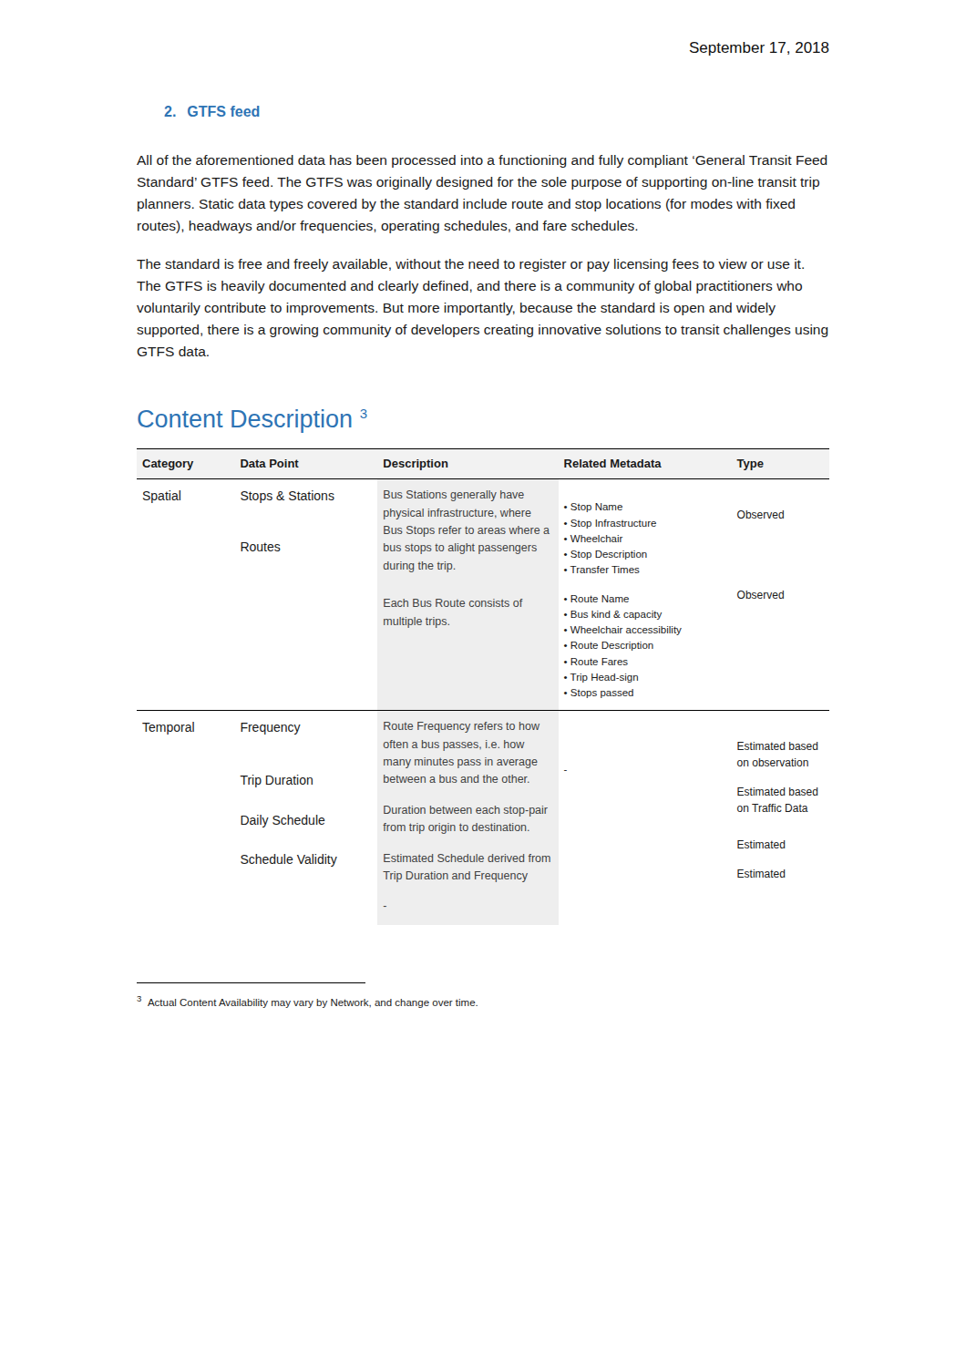September 17, 2018
2. GTFS feed
All of the aforementioned data has been processed into a functioning and fully compliant ‘General Transit Feed Standard’ GTFS feed. The GTFS was originally designed for the sole purpose of supporting on-line transit trip planners. Static data types covered by the standard include route and stop locations (for modes with fixed routes), headways and/or frequencies, operating schedules, and fare schedules.
The standard is free and freely available, without the need to register or pay licensing fees to view or use it. The GTFS is heavily documented and clearly defined, and there is a community of global practitioners who voluntarily contribute to improvements. But more importantly, because the standard is open and widely supported, there is a growing community of developers creating innovative solutions to transit challenges using GTFS data.
Content Description 3
| Category | Data Point | Description | Related Metadata | Type |
| --- | --- | --- | --- | --- |
| Spatial | Stops & Stations Routes | Bus Stations generally have physical infrastructure, where Bus Stops refer to areas where a bus stops to alight passengers during the trip. Each Bus Route consists of multiple trips. | • Stop Name • Stop Infrastructure • Wheelchair • Stop Description • Transfer Times • Route Name • Bus kind & capacity • Wheelchair accessibility • Route Description • Route Fares • Trip Head-sign • Stops passed | Observed Observed |
| Temporal | Frequency Trip Duration Daily Schedule Schedule Validity | Route Frequency refers to how often a bus passes, i.e. how many minutes pass in average between a bus and the other. Duration between each stop-pair from trip origin to destination. Estimated Schedule derived from Trip Duration and Frequency - | - | Estimated based on observation Estimated based on Traffic Data Estimated Estimated |
3 Actual Content Availability may vary by Network, and change over time.